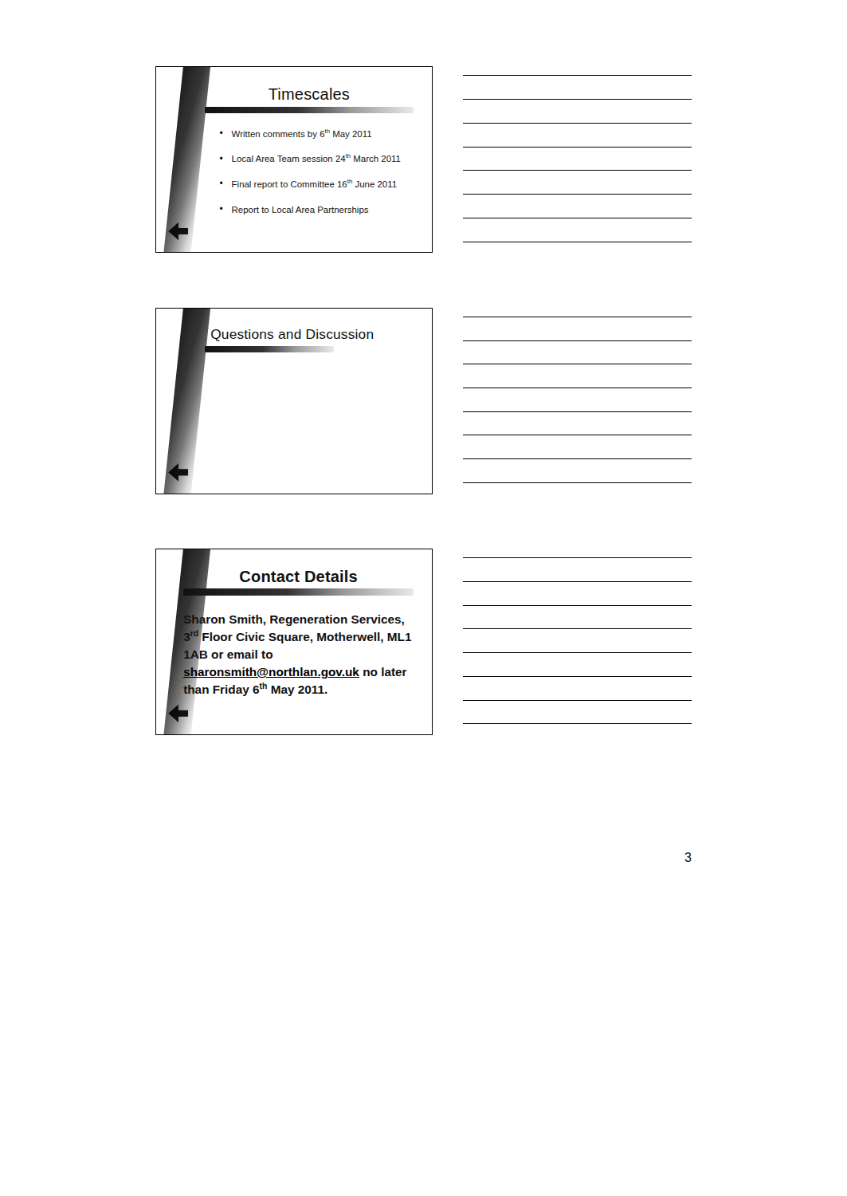Timescales
Written comments by 6th May 2011
Local Area Team session 24th March 2011
Final report to Committee 16th June 2011
Report to Local Area Partnerships
Questions and Discussion
Contact Details
Sharon Smith, Regeneration Services, 3rd Floor Civic Square, Motherwell, ML1 1AB or email to sharonsmith@northlan.gov.uk no later than Friday 6th May 2011.
3